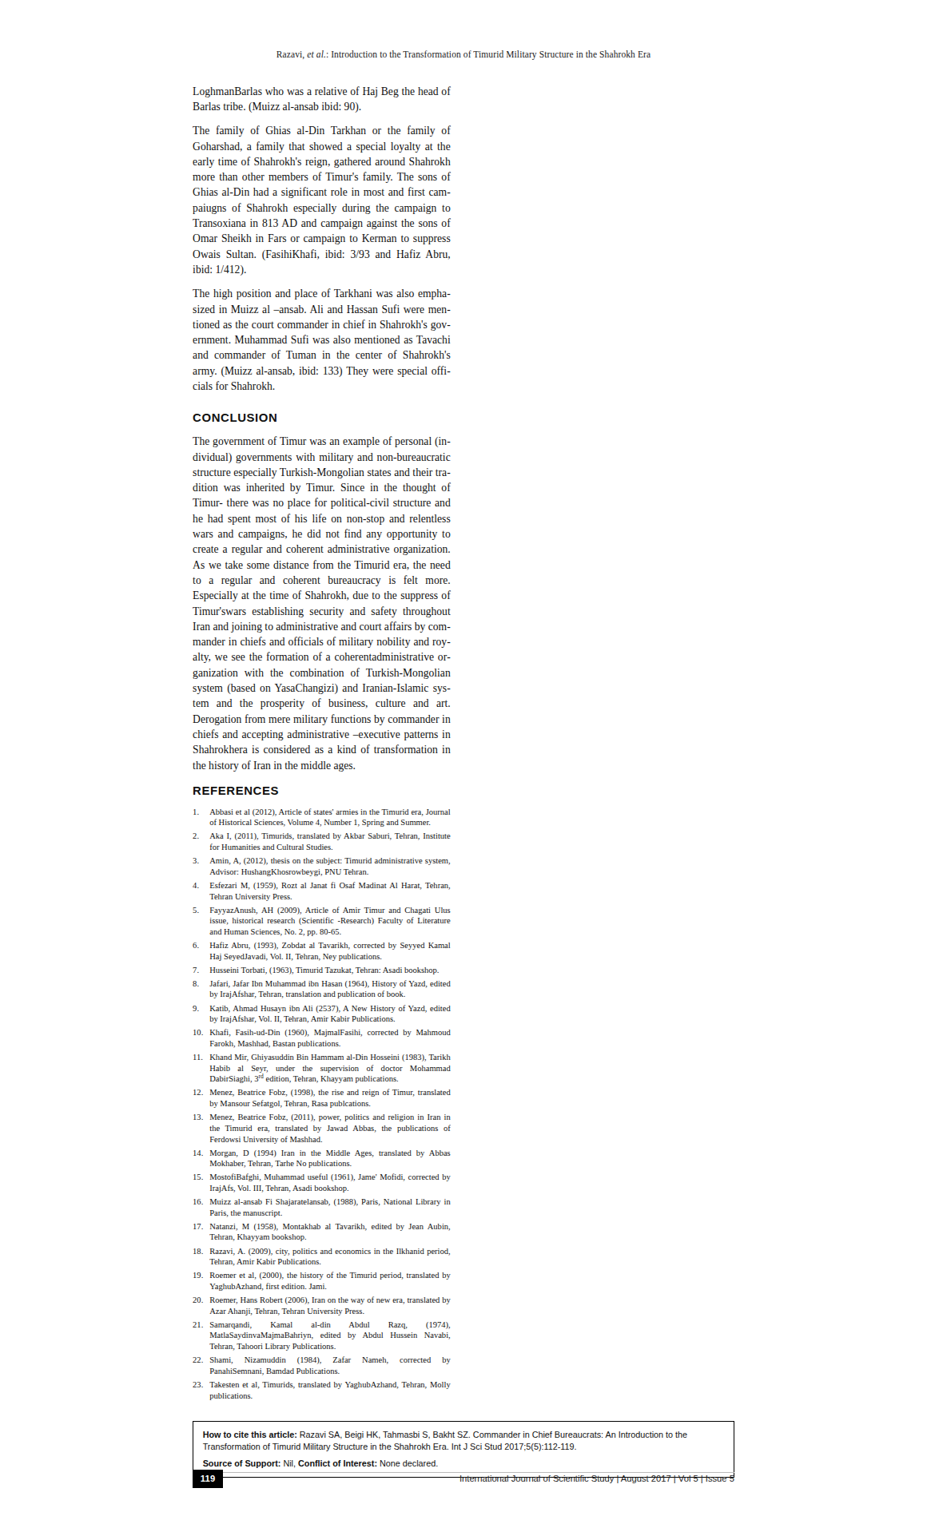Razavi, et al.: Introduction to the Transformation of Timurid Military Structure in the Shahrokh Era
LoghmanBarlas who was a relative of Haj Beg the head of Barlas tribe. (Muizz al-ansab ibid: 90).
The family of Ghias al-Din Tarkhan or the family of Goharshad, a family that showed a special loyalty at the early time of Shahrokh's reign, gathered around Shahrokh more than other members of Timur's family. The sons of Ghias al-Din had a significant role in most and first campaiugns of Shahrokh especially during the campaign to Transoxiana in 813 AD and campaign against the sons of Omar Sheikh in Fars or campaign to Kerman to suppress Owais Sultan. (FasihiKhafi, ibid: 3/93 and Hafiz Abru, ibid: 1/412).
The high position and place of Tarkhani was also emphasized in Muizz al –ansab. Ali and Hassan Sufi were mentioned as the court commander in chief in Shahrokh's government. Muhammad Sufi was also mentioned as Tavachi and commander of Tuman in the center of Shahrokh's army. (Muizz al-ansab, ibid: 133) They were special officials for Shahrokh.
Conclusion
The government of Timur was an example of personal (individual) governments with military and non-bureaucratic structure especially Turkish-Mongolian states and their tradition was inherited by Timur. Since in the thought of Timur- there was no place for political-civil structure and he had spent most of his life on non-stop and relentless wars and campaigns, he did not find any opportunity to create a regular and coherent administrative organization. As we take some distance from the Timurid era, the need to a regular and coherent bureaucracy is felt more. Especially at the time of Shahrokh, due to the suppress of Timur'swars establishing security and safety throughout Iran and joining to administrative and court affairs by commander in chiefs and officials of military nobility and royalty, we see the formation of a coherentadministrative organization with the combination of Turkish-Mongolian system (based on YasaChangizi) and Iranian-Islamic system and the prosperity of business, culture and art. Derogation from mere military functions by commander in chiefs and accepting administrative –executive patterns in Shahrokhera is considered as a kind of transformation in the history of Iran in the middle ages.
References
Abbasi et al (2012), Article of states' armies in the Timurid era, Journal of Historical Sciences, Volume 4, Number 1, Spring and Summer.
Aka I, (2011), Timurids, translated by Akbar Saburi, Tehran, Institute for Humanities and Cultural Studies.
Amin, A, (2012), thesis on the subject: Timurid administrative system, Advisor: HushangKhosrowbeygi, PNU Tehran.
Esfezari M, (1959), Rozt al Janat fi Osaf Madinat Al Harat, Tehran, Tehran University Press.
FayyazAnush, AH (2009), Article of Amir Timur and Chagati Ulus issue, historical research (Scientific -Research) Faculty of Literature and Human Sciences, No. 2, pp. 80-65.
Hafiz Abru, (1993), Zobdat al Tavarikh, corrected by Seyyed Kamal Haj SeyedJavadi, Vol. II, Tehran, Ney publications.
Husseini Torbati, (1963), Timurid Tazukat, Tehran: Asadi bookshop.
Jafari, Jafar Ibn Muhammad ibn Hasan (1964), History of Yazd, edited by IrajAfshar, Tehran, translation and publication of book.
Katib, Ahmad Husayn ibn Ali (2537), A New History of Yazd, edited by IrajAfshar, Vol. II, Tehran, Amir Kabir Publications.
Khafi, Fasih-ud-Din (1960), MajmalFasihi, corrected by Mahmoud Farokh, Mashhad, Bastan publications.
Khand Mir, Ghiyasuddin Bin Hammam al-Din Hosseini (1983), Tarikh Habib al Seyr, under the supervision of doctor Mohammad DabirSiaghi, 3rd edition, Tehran, Khayyam publications.
Menez, Beatrice Fobz, (1998), the rise and reign of Timur, translated by Mansour Sefatgol, Tehran, Rasa publcations.
Menez, Beatrice Fobz, (2011), power, politics and religion in Iran in the Timurid era, translated by Jawad Abbas, the publications of Ferdowsi University of Mashhad.
Morgan, D (1994) Iran in the Middle Ages, translated by Abbas Mokhaber, Tehran, Tarhe No publications.
MostofiBafghi, Muhammad useful (1961), Jame' Mofidi, corrected by IrajAfs, Vol. III, Tehran, Asadi bookshop.
Muizz al-ansab Fi Shajaratelansab, (1988), Paris, National Library in Paris, the manuscript.
Natanzi, M (1958), Montakhab al Tavarikh, edited by Jean Aubin, Tehran, Khayyam bookshop.
Razavi, A. (2009), city, politics and economics in the Ilkhanid period, Tehran, Amir Kabir Publications.
Roemer et al, (2000), the history of the Timurid period, translated by YaghubAzhand, first edition. Jami.
Roemer, Hans Robert (2006), Iran on the way of new era, translated by Azar Ahanji, Tehran, Tehran University Press.
Samarqandi, Kamal al-din Abdul Razq, (1974), MatlaSaydinvaMajmaBahriyn, edited by Abdul Hussein Navabi, Tehran, Tahoori Library Publications.
Shami, Nizamuddin (1984), Zafar Nameh, corrected by PanahiSemnani, Bamdad Publications.
Takesten et al, Timurids, translated by YaghubAzhand, Tehran, Molly publications.
How to cite this article: Razavi SA, Beigi HK, Tahmasbi S, Bakht SZ. Commander in Chief Bureaucrats: An Introduction to the Transformation of Timurid Military Structure in the Shahrokh Era. Int J Sci Stud 2017;5(5):112-119.
Source of Support: Nil, Conflict of Interest: None declared.
119 International Journal of Scientific Study | August 2017 | Vol 5 | Issue 5